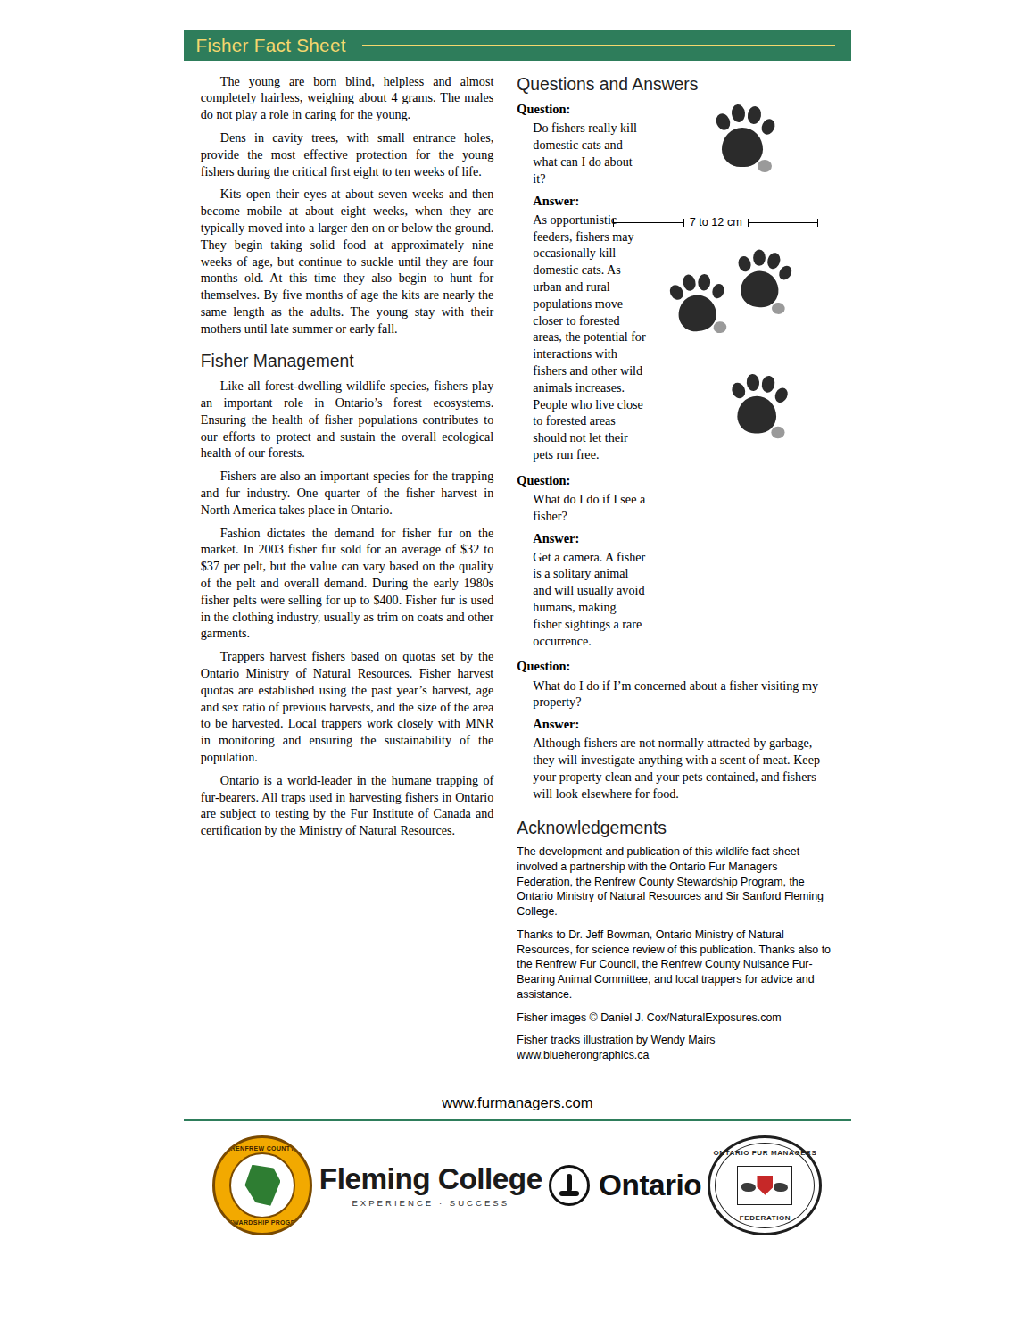Fisher Fact Sheet
The young are born blind, helpless and almost completely hairless, weighing about 4 grams. The males do not play a role in caring for the young.
Dens in cavity trees, with small entrance holes, provide the most effective protection for the young fishers during the critical first eight to ten weeks of life.
Kits open their eyes at about seven weeks and then become mobile at about eight weeks, when they are typically moved into a larger den on or below the ground. They begin taking solid food at approximately nine weeks of age, but continue to suckle until they are four months old. At this time they also begin to hunt for themselves. By five months of age the kits are nearly the same length as the adults. The young stay with their mothers until late summer or early fall.
Fisher Management
Like all forest-dwelling wildlife species, fishers play an important role in Ontario’s forest ecosystems. Ensuring the health of fisher populations contributes to our efforts to protect and sustain the overall ecological health of our forests.
Fishers are also an important species for the trapping and fur industry. One quarter of the fisher harvest in North America takes place in Ontario.
Fashion dictates the demand for fisher fur on the market. In 2003 fisher fur sold for an average of $32 to $37 per pelt, but the value can vary based on the quality of the pelt and overall demand. During the early 1980s fisher pelts were selling for up to $400. Fisher fur is used in the clothing industry, usually as trim on coats and other garments.
Trappers harvest fishers based on quotas set by the Ontario Ministry of Natural Resources. Fisher harvest quotas are established using the past year’s harvest, age and sex ratio of previous harvests, and the size of the area to be harvested. Local trappers work closely with MNR in monitoring and ensuring the sustainability of the population.
Ontario is a world-leader in the humane trapping of fur-bearers. All traps used in harvesting fishers in Ontario are subject to testing by the Fur Institute of Canada and certification by the Ministry of Natural Resources.
Questions and Answers
Question:
Do fishers really kill domestic cats and what can I do about it?
Answer:
As opportunistic feeders, fishers may occasionally kill domestic cats. As urban and rural populations move closer to forested areas, the potential for interactions with fishers and other wild animals increases. People who live close to forested areas should not let their pets run free.
Question:
What do I do if I see a fisher?
Answer:
Get a camera. A fisher is a solitary animal and will usually avoid humans, making fisher sightings a rare occurrence.
7 to 12 cm
Question:
What do I do if I’m concerned about a fisher visiting my property?
Answer:
Although fishers are not normally attracted by garbage, they will investigate anything with a scent of meat. Keep your property clean and your pets contained, and fishers will look elsewhere for food.
Acknowledgements
The development and publication of this wildlife fact sheet involved a partnership with the Ontario Fur Managers Federation, the Renfrew County Stewardship Program, the Ontario Ministry of Natural Resources and Sir Sanford Fleming College.
Thanks to Dr. Jeff Bowman, Ontario Ministry of Natural Resources, for science review of this publication. Thanks also to the Renfrew Fur Council, the Renfrew County Nuisance Fur-Bearing Animal Committee, and local trappers for advice and assistance.
Fisher images © Daniel J. Cox/NaturalExposures.com
Fisher tracks illustration by Wendy Mairs www.blueherongraphics.ca
www.furmanagers.com
RENFREW COUNTY
STEWARDSHIP PROGRAM
Fleming College
EXPERIENCE · SUCCESS
Ontario
ONTARIO FUR MANAGERS
FEDERATION